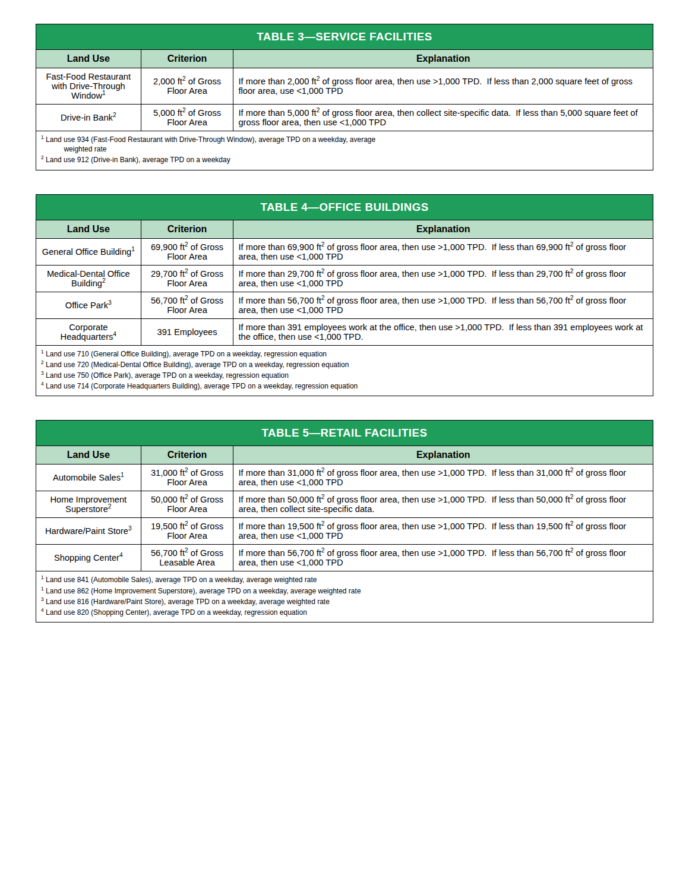TABLE 3—SERVICE FACILITIES
| Land Use | Criterion | Explanation |
| --- | --- | --- |
| Fast-Food Restaurant with Drive-Through Window 1 | 2,000 ft 2 of Gross Floor Area | If more than 2,000 ft 2 of gross floor area, then use >1,000 TPD. If less than 2,000 square feet of gross floor area, use <1,000 TPD |
| Drive-in Bank 2 | 5,000 ft 2 of Gross Floor Area | If more than 5,000 ft 2 of gross floor area, then collect site-specific data. If less than 5,000 square feet of gross floor area, then use <1,000 TPD |
| 1 Land use 934 (Fast-Food Restaurant with Drive-Through Window), average TPD on a weekday, average weighted rate 2 Land use 912 (Drive-in Bank), average TPD on a weekday |
TABLE 4—OFFICE BUILDINGS
| Land Use | Criterion | Explanation |
| --- | --- | --- |
| General Office Building 1 | 69,900 ft 2 of Gross Floor Area | If more than 69,900 ft 2 of gross floor area, then use >1,000 TPD. If less than 69,900 ft 2 of gross floor area, then use <1,000 TPD |
| Medical-Dental Office Building 2 | 29,700 ft 2 of Gross Floor Area | If more than 29,700 ft 2 of gross floor area, then use >1,000 TPD. If less than 29,700 ft 2 of gross floor area, then use <1,000 TPD |
| Office Park 3 | 56,700 ft 2 of Gross Floor Area | If more than 56,700 ft 2 of gross floor area, then use >1,000 TPD. If less than 56,700 ft 2 of gross floor area, then use <1,000 TPD |
| Corporate Headquarters 4 | 391 Employees | If more than 391 employees work at the office, then use >1,000 TPD. If less than 391 employees work at the office, then use <1,000 TPD. |
| 1 Land use 710 (General Office Building), average TPD on a weekday, regression equation 2 Land use 720 (Medical-Dental Office Building), average TPD on a weekday, regression equation 3 Land use 750 (Office Park), average TPD on a weekday, regression equation 4 Land use 714 (Corporate Headquarters Building), average TPD on a weekday, regression equation |
TABLE 5—RETAIL FACILITIES
| Land Use | Criterion | Explanation |
| --- | --- | --- |
| Automobile Sales 1 | 31,000 ft 2 of Gross Floor Area | If more than 31,000 ft 2 of gross floor area, then use >1,000 TPD. If less than 31,000 ft 2 of gross floor area, then use <1,000 TPD |
| Home Improvement Superstore 2 | 50,000 ft 2 of Gross Floor Area | If more than 50,000 ft 2 of gross floor area, then use >1,000 TPD. If less than 50,000 ft 2 of gross floor area, then collect site-specific data. |
| Hardware/Paint Store 3 | 19,500 ft 2 of Gross Floor Area | If more than 19,500 ft 2 of gross floor area, then use >1,000 TPD. If less than 19,500 ft 2 of gross floor area, then use <1,000 TPD |
| Shopping Center 4 | 56,700 ft 2 of Gross Leasable Area | If more than 56,700 ft 2 of gross floor area, then use >1,000 TPD. If less than 56,700 ft 2 of gross floor area, then use <1,000 TPD |
| 1 Land use 841 (Automobile Sales), average TPD on a weekday, average weighted rate 1 Land use 862 (Home Improvement Superstore), average TPD on a weekday, average weighted rate 3 Land use 816 (Hardware/Paint Store), average TPD on a weekday, average weighted rate 4 Land use 820 (Shopping Center), average TPD on a weekday, regression equation |